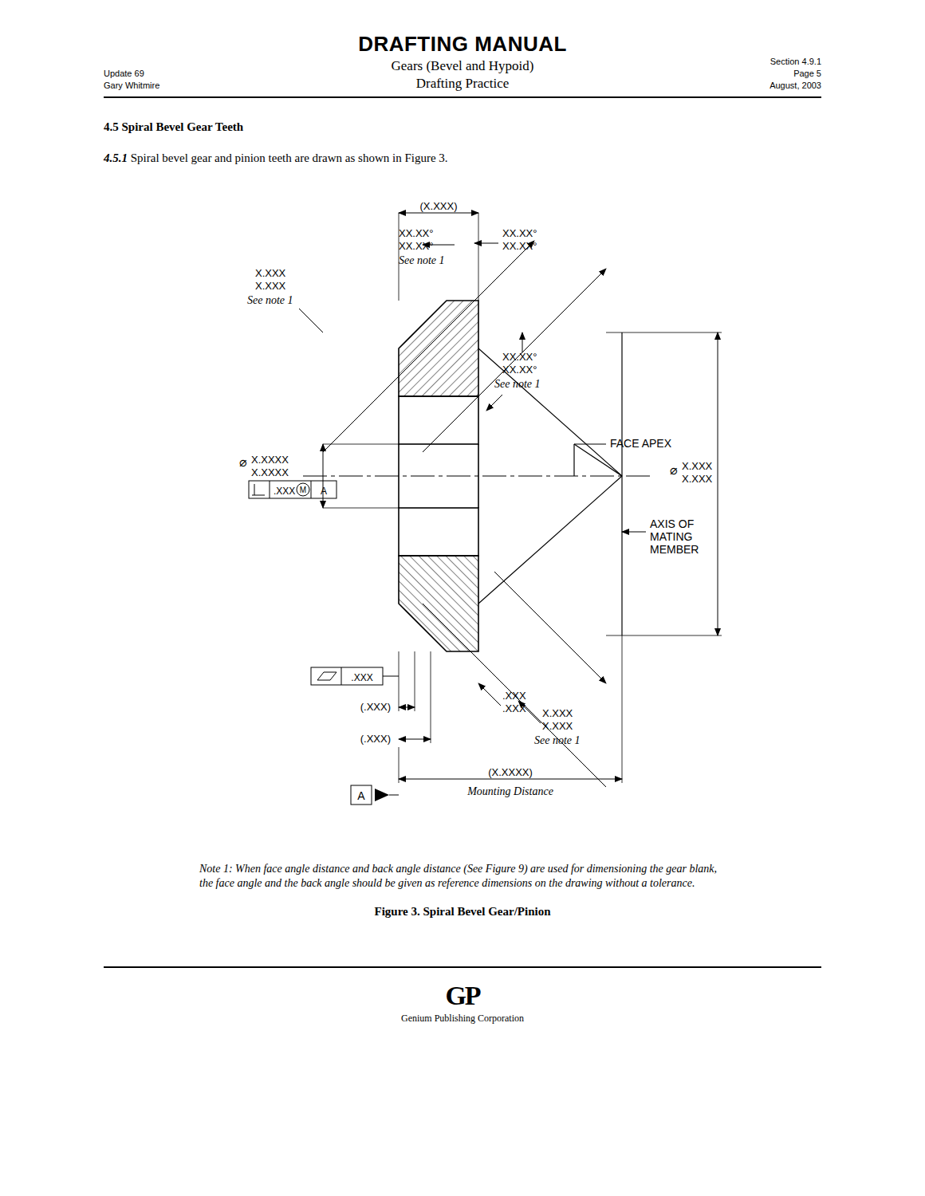Update 69
Gary Whitmire
DRAFTING MANUAL
Gears (Bevel and Hypoid)
Drafting Practice
Section 4.9.1
Page 5
August, 2003
4.5 Spiral Bevel Gear Teeth
4.5.1 Spiral bevel gear and pinion teeth are drawn as shown in Figure 3.
(X.XXX) XX.XX° XX.XX° See note 1 XX.XX° XX.XX° X.XXX X.XXX See note 1 XX.XX° XX.XX° See note 1 FACE APEX AXIS OF MATING MEMBER ⌀ X.XXX X.XXX ⌀ X.XXXX X.XXXX .XXX M A .XXX (.XXX) (.XXX) .XXX .XXX X.XXX X.XXX See note 1 (X.XXXX) Mounting Distance A
Note 1: When face angle distance and back angle distance (See Figure 9) are used for dimensioning the gear blank, the face angle and the back angle should be given as reference dimensions on the drawing without a tolerance.
Figure 3. Spiral Bevel Gear/Pinion
GP
Genium Publishing Corporation